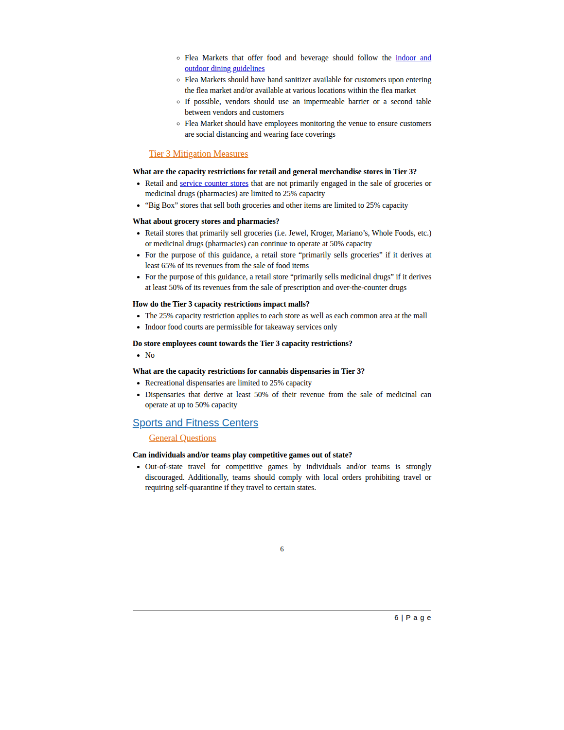Flea Markets that offer food and beverage should follow the indoor and outdoor dining guidelines
Flea Markets should have hand sanitizer available for customers upon entering the flea market and/or available at various locations within the flea market
If possible, vendors should use an impermeable barrier or a second table between vendors and customers
Flea Market should have employees monitoring the venue to ensure customers are social distancing and wearing face coverings
Tier 3 Mitigation Measures
What are the capacity restrictions for retail and general merchandise stores in Tier 3?
Retail and service counter stores that are not primarily engaged in the sale of groceries or medicinal drugs (pharmacies) are limited to 25% capacity
“Big Box” stores that sell both groceries and other items are limited to 25% capacity
What about grocery stores and pharmacies?
Retail stores that primarily sell groceries (i.e. Jewel, Kroger, Mariano’s, Whole Foods, etc.) or medicinal drugs (pharmacies) can continue to operate at 50% capacity
For the purpose of this guidance, a retail store “primarily sells groceries” if it derives at least 65% of its revenues from the sale of food items
For the purpose of this guidance, a retail store “primarily sells medicinal drugs” if it derives at least 50% of its revenues from the sale of prescription and over-the-counter drugs
How do the Tier 3 capacity restrictions impact malls?
The 25% capacity restriction applies to each store as well as each common area at the mall
Indoor food courts are permissible for takeaway services only
Do store employees count towards the Tier 3 capacity restrictions?
No
What are the capacity restrictions for cannabis dispensaries in Tier 3?
Recreational dispensaries are limited to 25% capacity
Dispensaries that derive at least 50% of their revenue from the sale of medicinal can operate at up to 50% capacity
Sports and Fitness Centers
General Questions
Can individuals and/or teams play competitive games out of state?
Out-of-state travel for competitive games by individuals and/or teams is strongly discouraged. Additionally, teams should comply with local orders prohibiting travel or requiring self-quarantine if they travel to certain states.
6
6 | P a g e